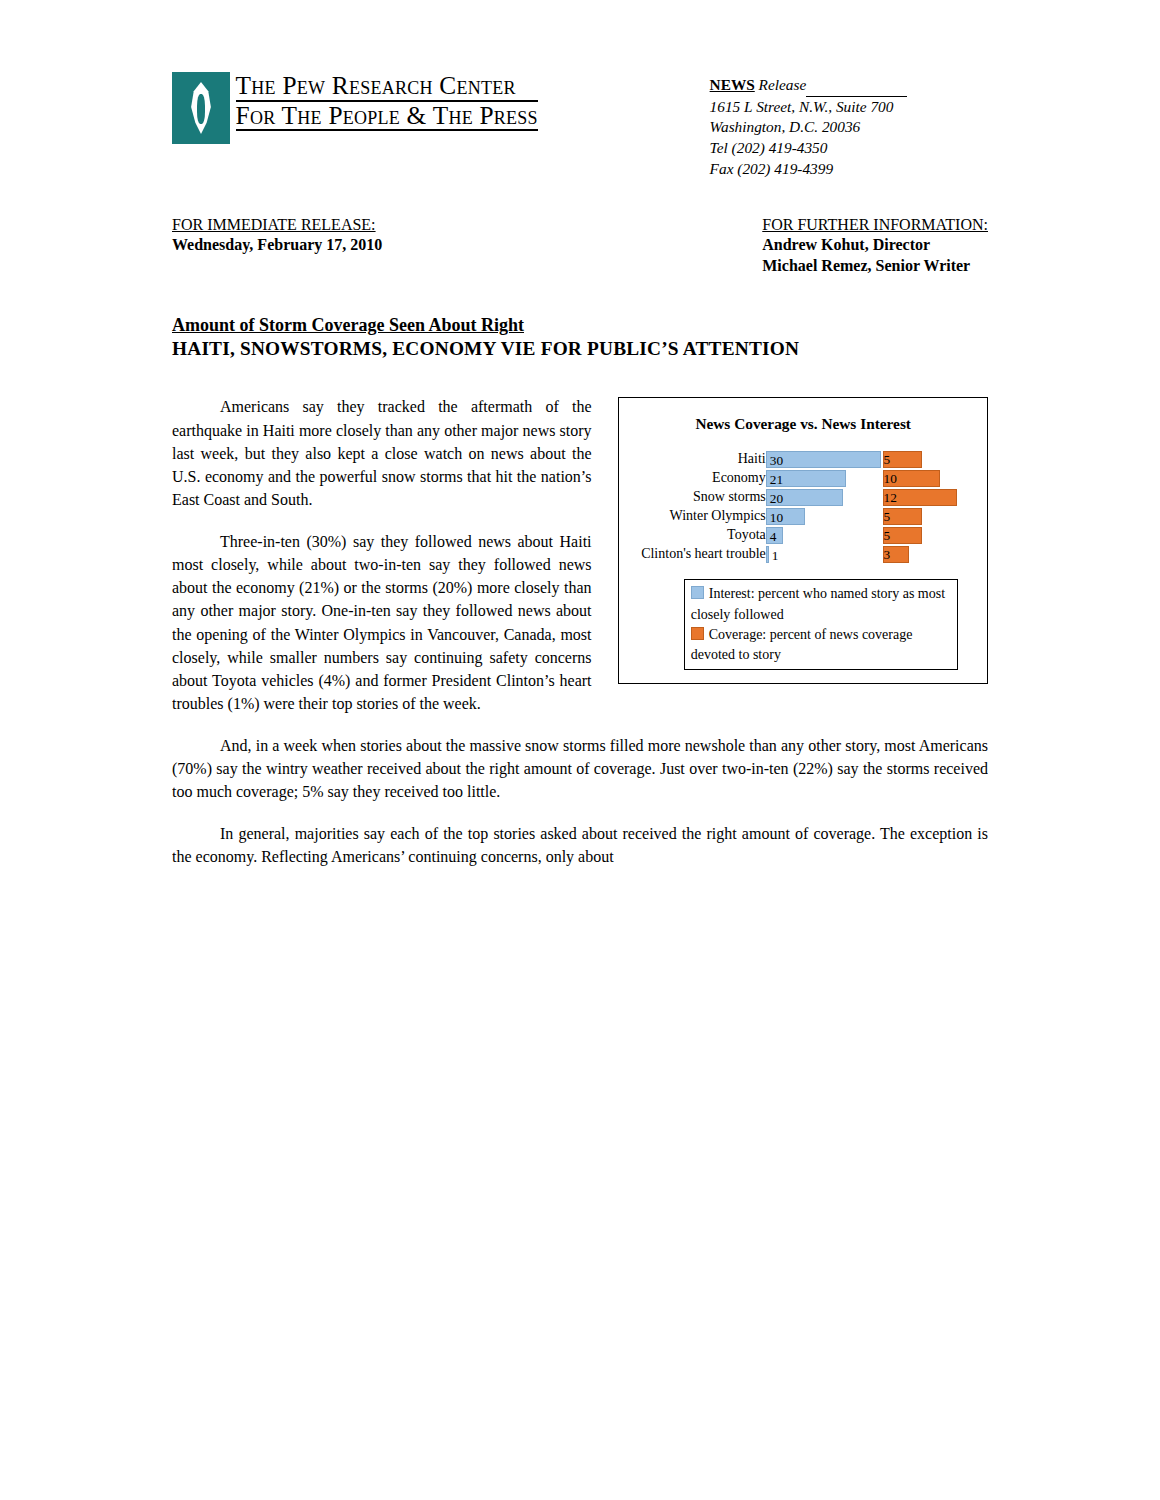The Pew Research Center
For The People & The Press
NEWS Release
1615 L Street, N.W., Suite 700
Washington, D.C. 20036
Tel (202) 419-4350
Fax (202) 419-4399
FOR IMMEDIATE RELEASE:
Wednesday, February 17, 2010
FOR FURTHER INFORMATION:
Andrew Kohut, Director
Michael Remez, Senior Writer
Amount of Storm Coverage Seen About Right
HAITI, SNOWSTORMS, ECONOMY VIE FOR PUBLIC’S ATTENTION
News Coverage vs. News Interest
| Haiti | 30 | 5 |
| Economy | 21 | 10 |
| Snow storms | 20 | 12 |
| Winter Olympics | 10 | 5 |
| Toyota | 4 | 5 |
| Clinton's heart trouble | 1 | 3 |
Interest: percent who named story as most closely followed
Coverage: percent of news coverage devoted to story
Americans say they tracked the aftermath of the earthquake in Haiti more closely than any other major news story last week, but they also kept a close watch on news about the U.S. economy and the powerful snow storms that hit the nation’s East Coast and South.
Three-in-ten (30%) say they followed news about Haiti most closely, while about two-in-ten say they followed news about the economy (21%) or the storms (20%) more closely than any other major story. One-in-ten say they followed news about the opening of the Winter Olympics in Vancouver, Canada, most closely, while smaller numbers say continuing safety concerns about Toyota vehicles (4%) and former President Clinton’s heart troubles (1%) were their top stories of the week.
And, in a week when stories about the massive snow storms filled more newshole than any other story, most Americans (70%) say the wintry weather received about the right amount of coverage. Just over two-in-ten (22%) say the storms received too much coverage; 5% say they received too little.
In general, majorities say each of the top stories asked about received the right amount of coverage. The exception is the economy. Reflecting Americans’ continuing concerns, only about